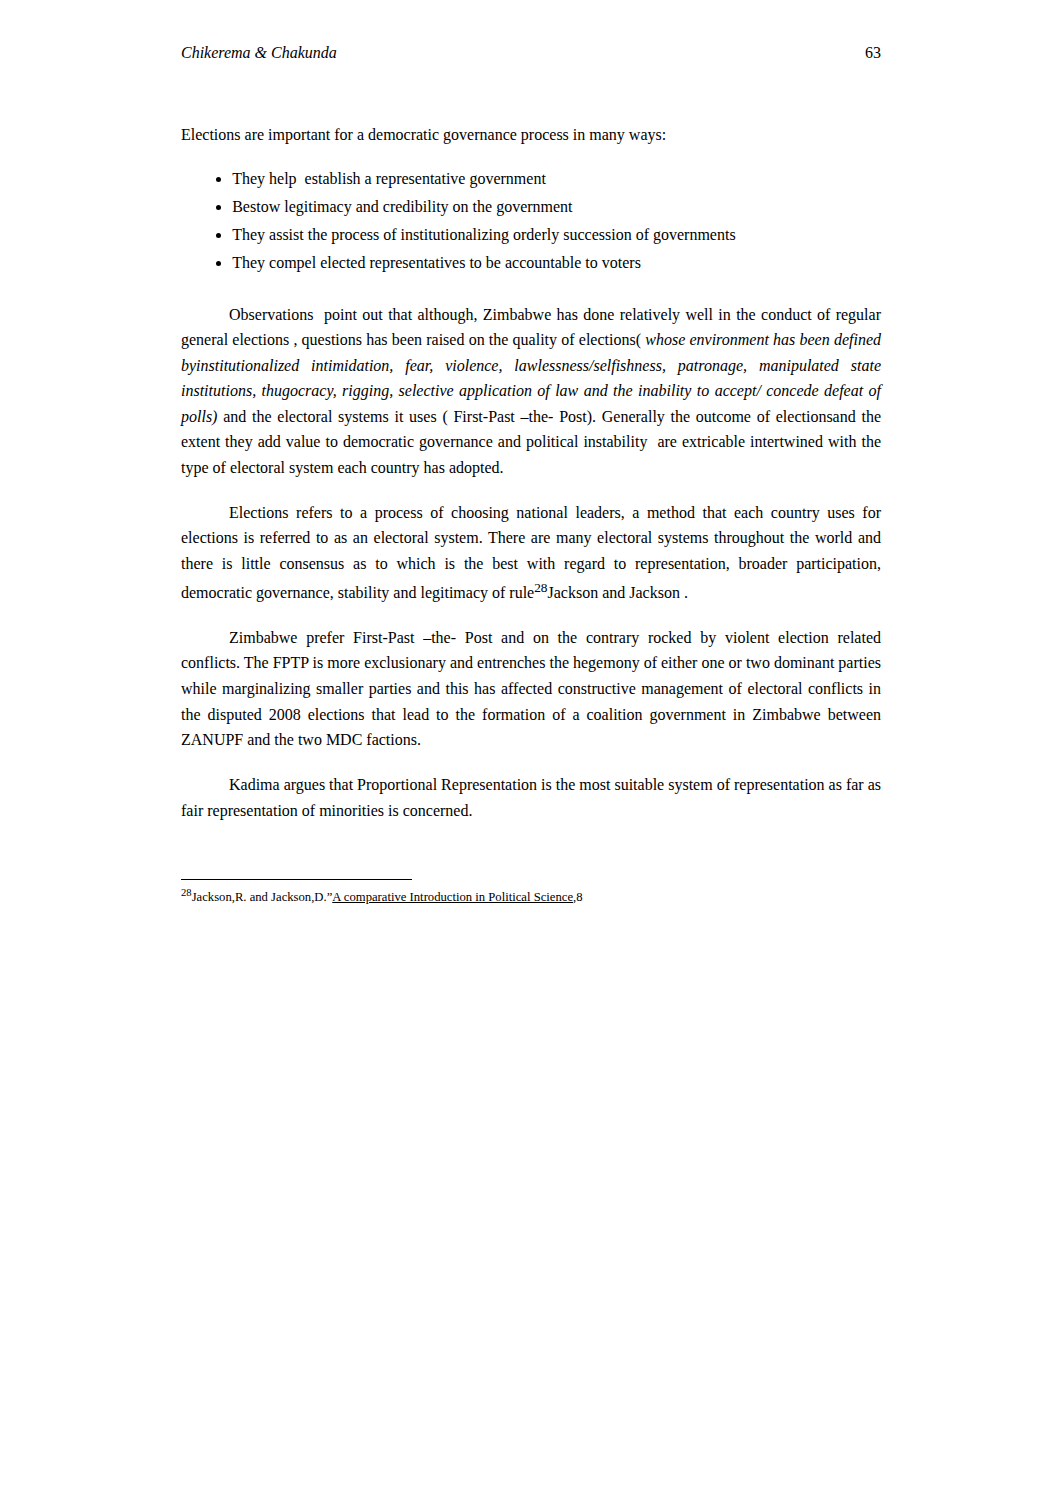Chikerema & Chakunda 63
Elections are important for a democratic governance process in many ways:
They help establish a representative government
Bestow legitimacy and credibility on the government
They assist the process of institutionalizing orderly succession of governments
They compel elected representatives to be accountable to voters
Observations point out that although, Zimbabwe has done relatively well in the conduct of regular general elections , questions has been raised on the quality of elections( whose environment has been defined byinstitutionalized intimidation, fear, violence, lawlessness/selfishness, patronage, manipulated state institutions, thugocracy, rigging, selective application of law and the inability to accept/ concede defeat of polls) and the electoral systems it uses ( First-Past –the- Post). Generally the outcome of electionsand the extent they add value to democratic governance and political instability are extricable intertwined with the type of electoral system each country has adopted.
Elections refers to a process of choosing national leaders, a method that each country uses for elections is referred to as an electoral system. There are many electoral systems throughout the world and there is little consensus as to which is the best with regard to representation, broader participation, democratic governance, stability and legitimacy of rule28Jackson and Jackson .
Zimbabwe prefer First-Past –the- Post and on the contrary rocked by violent election related conflicts. The FPTP is more exclusionary and entrenches the hegemony of either one or two dominant parties while marginalizing smaller parties and this has affected constructive management of electoral conflicts in the disputed 2008 elections that lead to the formation of a coalition government in Zimbabwe between ZANUPF and the two MDC factions.
Kadima argues that Proportional Representation is the most suitable system of representation as far as fair representation of minorities is concerned.
28Jackson,R. and Jackson,D.”A comparative Introduction in Political Science,8